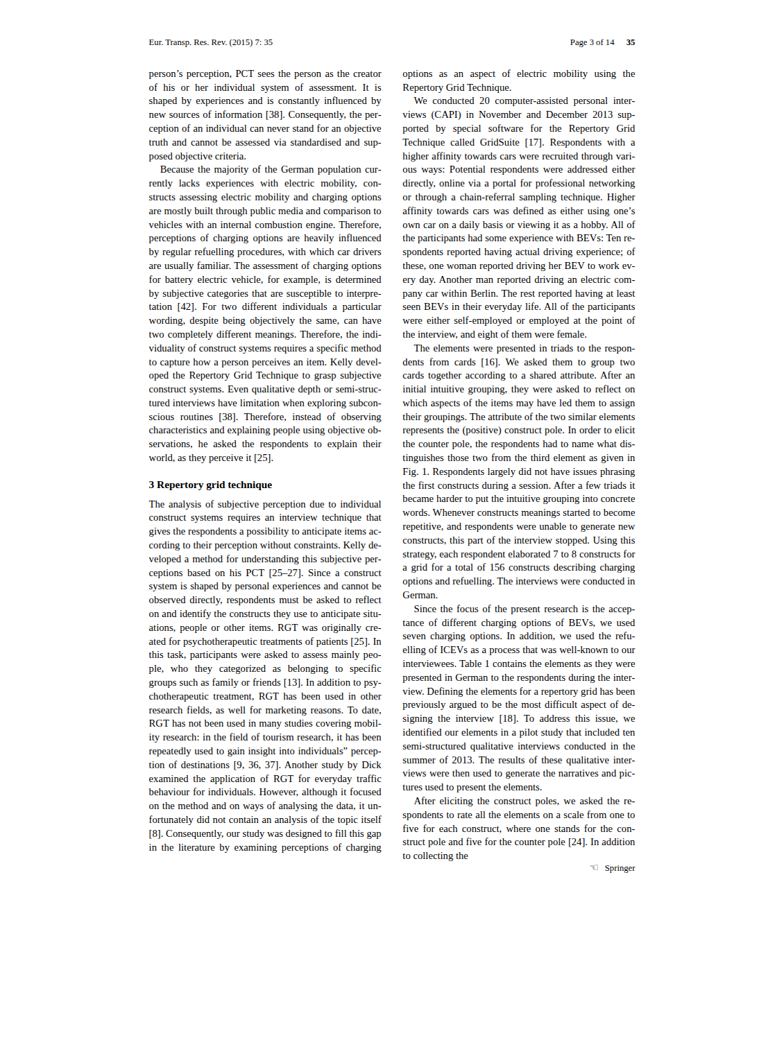Eur. Transp. Res. Rev. (2015) 7: 35
Page 3 of 1435
person’s perception, PCT sees the person as the creator of his or her individual system of assessment. It is shaped by experiences and is constantly influenced by new sources of information [38]. Consequently, the perception of an individual can never stand for an objective truth and cannot be assessed via standardised and supposed objective criteria.
Because the majority of the German population currently lacks experiences with electric mobility, constructs assessing electric mobility and charging options are mostly built through public media and comparison to vehicles with an internal combustion engine. Therefore, perceptions of charging options are heavily influenced by regular refuelling procedures, with which car drivers are usually familiar. The assessment of charging options for battery electric vehicle, for example, is determined by subjective categories that are susceptible to interpretation [42]. For two different individuals a particular wording, despite being objectively the same, can have two completely different meanings. Therefore, the individuality of construct systems requires a specific method to capture how a person perceives an item. Kelly developed the Repertory Grid Technique to grasp subjective construct systems. Even qualitative depth or semi-structured interviews have limitation when exploring subconscious routines [38]. Therefore, instead of observing characteristics and explaining people using objective observations, he asked the respondents to explain their world, as they perceive it [25].
3 Repertory grid technique
The analysis of subjective perception due to individual construct systems requires an interview technique that gives the respondents a possibility to anticipate items according to their perception without constraints. Kelly developed a method for understanding this subjective perceptions based on his PCT [25–27]. Since a construct system is shaped by personal experiences and cannot be observed directly, respondents must be asked to reflect on and identify the constructs they use to anticipate situations, people or other items. RGT was originally created for psychotherapeutic treatments of patients [25]. In this task, participants were asked to assess mainly people, who they categorized as belonging to specific groups such as family or friends [13]. In addition to psychotherapeutic treatment, RGT has been used in other research fields, as well for marketing reasons. To date, RGT has not been used in many studies covering mobility research: in the field of tourism research, it has been repeatedly used to gain insight into individuals” perception of destinations [9, 36, 37]. Another study by Dick examined the application of RGT for everyday traffic behaviour for individuals. However, although it focused on the method and on ways of analysing the data, it unfortunately did not contain an analysis of the topic itself [8]. Consequently, our study was designed to fill this gap in the literature by examining perceptions of charging options as an aspect of electric mobility using the Repertory Grid Technique.
We conducted 20 computer-assisted personal interviews (CAPI) in November and December 2013 supported by special software for the Repertory Grid Technique called GridSuite [17]. Respondents with a higher affinity towards cars were recruited through various ways: Potential respondents were addressed either directly, online via a portal for professional networking or through a chain-referral sampling technique. Higher affinity towards cars was defined as either using one’s own car on a daily basis or viewing it as a hobby. All of the participants had some experience with BEVs: Ten respondents reported having actual driving experience; of these, one woman reported driving her BEV to work every day. Another man reported driving an electric company car within Berlin. The rest reported having at least seen BEVs in their everyday life. All of the participants were either self-employed or employed at the point of the interview, and eight of them were female.
The elements were presented in triads to the respondents from cards [16]. We asked them to group two cards together according to a shared attribute. After an initial intuitive grouping, they were asked to reflect on which aspects of the items may have led them to assign their groupings. The attribute of the two similar elements represents the (positive) construct pole. In order to elicit the counter pole, the respondents had to name what distinguishes those two from the third element as given in Fig. 1. Respondents largely did not have issues phrasing the first constructs during a session. After a few triads it became harder to put the intuitive grouping into concrete words. Whenever constructs meanings started to become repetitive, and respondents were unable to generate new constructs, this part of the interview stopped. Using this strategy, each respondent elaborated 7 to 8 constructs for a grid for a total of 156 constructs describing charging options and refuelling. The interviews were conducted in German.
Since the focus of the present research is the acceptance of different charging options of BEVs, we used seven charging options. In addition, we used the refuelling of ICEVs as a process that was well-known to our interviewees. Table 1 contains the elements as they were presented in German to the respondents during the interview. Defining the elements for a repertory grid has been previously argued to be the most difficult aspect of designing the interview [18]. To address this issue, we identified our elements in a pilot study that included ten semi-structured qualitative interviews conducted in the summer of 2013. The results of these qualitative interviews were then used to generate the narratives and pictures used to present the elements.
After eliciting the construct poles, we asked the respondents to rate all the elements on a scale from one to five for each construct, where one stands for the construct pole and five for the counter pole [24]. In addition to collecting the
☞ Springer